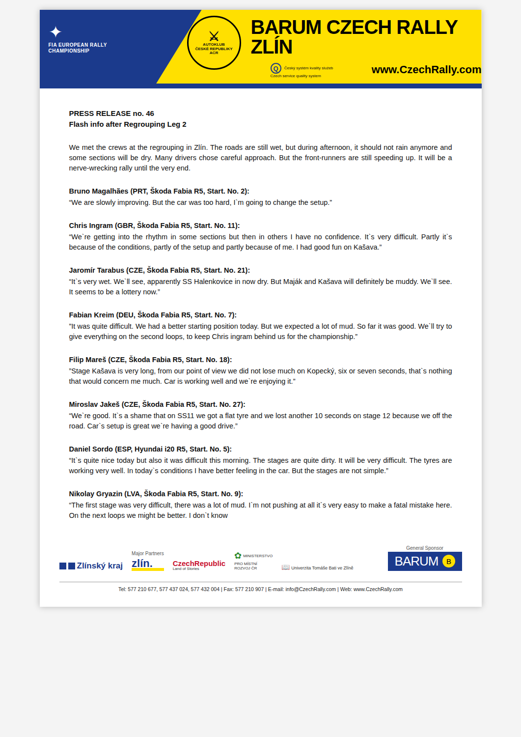✦ FIA EUROPEAN RALLY CHAMPIONSHIP
⚔ AUTOKLUB
ČESKÉ REPUBLIKY ACR
BARUM CZECH RALLY ZLÍN
www.CzechRally.com
Q Český systém kvality služeb
Czech service quality system
PRESS RELEASE no. 46
Flash info after Regrouping Leg 2
We met the crews at the regrouping in Zlín. The roads are still wet, but during afternoon, it should not rain anymore and some sections will be dry. Many drivers chose careful approach. But the front-runners are still speeding up. It will be a nerve-wrecking rally until the very end.
Bruno Magalhães (PRT, Škoda Fabia R5, Start. No. 2):
“We are slowly improving. But the car was too hard, I`m going to change the setup.”
Chris Ingram (GBR, Škoda Fabia R5, Start. No. 11):
“We`re getting into the rhythm in some sections but then in others I have no confidence. It`s very difficult. Partly it`s because of the conditions, partly of the setup and partly because of me. I had good fun on Kašava.”
Jaromír Tarabus (CZE, Škoda Fabia R5, Start. No. 21):
“It`s very wet. We`ll see, apparently SS Halenkovice in now dry. But Maják and Kašava will definitely be muddy. We`ll see. It seems to be a lottery now.”
Fabian Kreim (DEU, Škoda Fabia R5, Start. No. 7):
”It was quite difficult. We had a better starting position today. But we expected a lot of mud. So far it was good. We`ll try to give everything on the second loops, to keep Chris ingram behind us for the championship.”
Filip Mareš (CZE, Škoda Fabia R5, Start. No. 18):
”Stage Kašava is very long, from our point of view we did not lose much on Kopecký, six or seven seconds, that`s nothing that would concern me much. Car is working well and we`re enjoying it.”
Miroslav Jakeš (CZE, Škoda Fabia R5, Start. No. 27):
“We`re good. It`s a shame that on SS11 we got a flat tyre and we lost another 10 seconds on stage 12 because we off the road. Car`s setup is great we`re having a good drive.”
Daniel Sordo (ESP, Hyundai i20 R5, Start. No. 5):
“It`s quite nice today but also it was difficult this morning. The stages are quite dirty. It will be very difficult. The tyres are working very well. In today`s conditions I have better feeling in the car. But the stages are not simple.”
Nikolay Gryazin (LVA, Škoda Fabia R5, Start. No. 9):
“The first stage was very difficult, there was a lot of mud. I`m not pushing at all it`s very easy to make a fatal mistake here. On the next loops we might be better. I don`t know
Zlínský kraj
Major Partners
zlín.
CzechRepublicLand of Stories
✿MINISTERSTVO
PRO MÍSTNÍ
ROZVOJ ČR
📖Univerzita Tomáše Bati ve Zlíně
General Sponsor
BARUM B
Tel: 577 210 677, 577 437 024, 577 432 004 | Fax: 577 210 907 | E-mail: info@CzechRally.com | Web: www.CzechRally.com